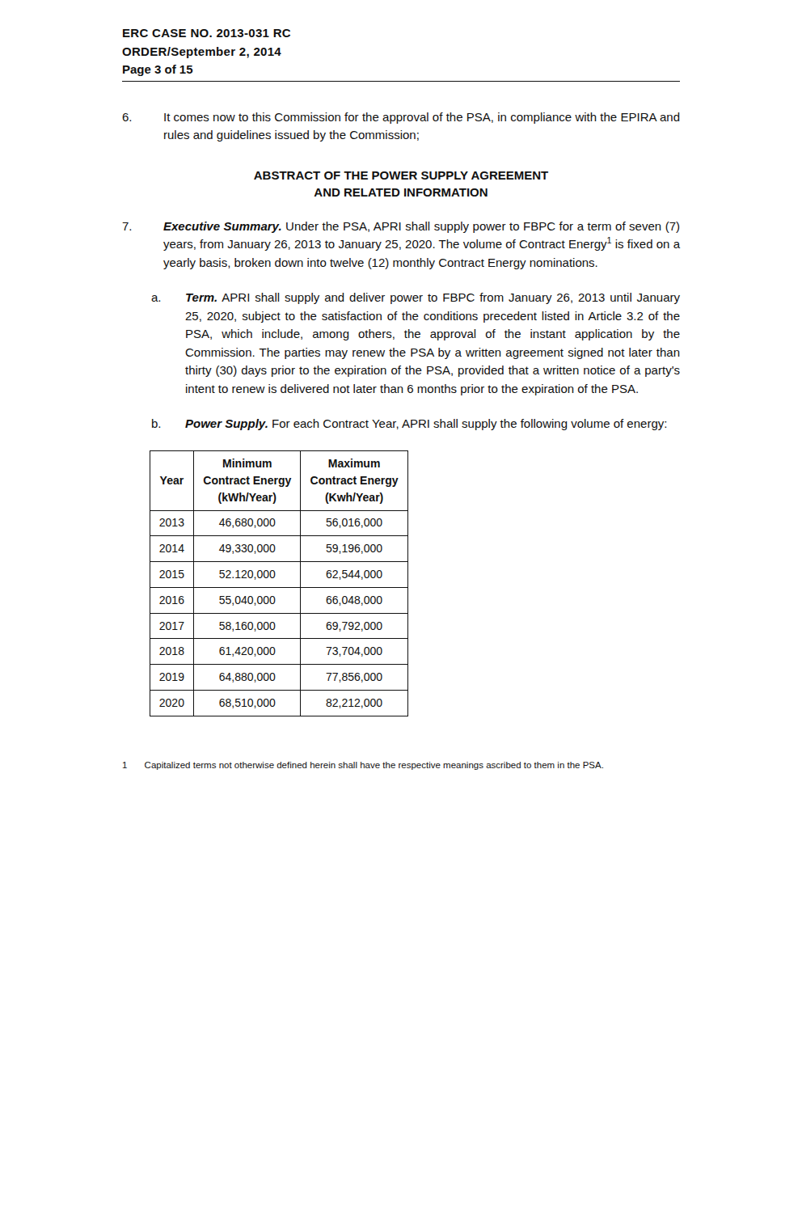ERC CASE NO. 2013-031 RC
ORDER/September 2, 2014
Page 3 of 15
6.
It comes now to this Commission for the approval of the PSA, in compliance with the EPIRA and rules and guidelines issued by the Commission;
ABSTRACT OF THE POWER SUPPLY AGREEMENT
AND RELATED INFORMATION
7.
Executive Summary. Under the PSA, APRI shall supply power to FBPC for a term of seven (7) years, from January 26, 2013 to January 25, 2020. The volume of Contract Energy1 is fixed on a yearly basis, broken down into twelve (12) monthly Contract Energy nominations.
a.
Term. APRI shall supply and deliver power to FBPC from January 26, 2013 until January 25, 2020, subject to the satisfaction of the conditions precedent listed in Article 3.2 of the PSA, which include, among others, the approval of the instant application by the Commission. The parties may renew the PSA by a written agreement signed not later than thirty (30) days prior to the expiration of the PSA, provided that a written notice of a party's intent to renew is delivered not later than 6 months prior to the expiration of the PSA.
b.
Power Supply. For each Contract Year, APRI shall supply the following volume of energy:
| Year | Minimum Contract Energy (kWh/Year) | Maximum Contract Energy (Kwh/Year) |
| --- | --- | --- |
| 2013 | 46,680,000 | 56,016,000 |
| 2014 | 49,330,000 | 59,196,000 |
| 2015 | 52.120,000 | 62,544,000 |
| 2016 | 55,040,000 | 66,048,000 |
| 2017 | 58,160,000 | 69,792,000 |
| 2018 | 61,420,000 | 73,704,000 |
| 2019 | 64,880,000 | 77,856,000 |
| 2020 | 68,510,000 | 82,212,000 |
1
Capitalized terms not otherwise defined herein shall have the respective meanings ascribed to them in the PSA.